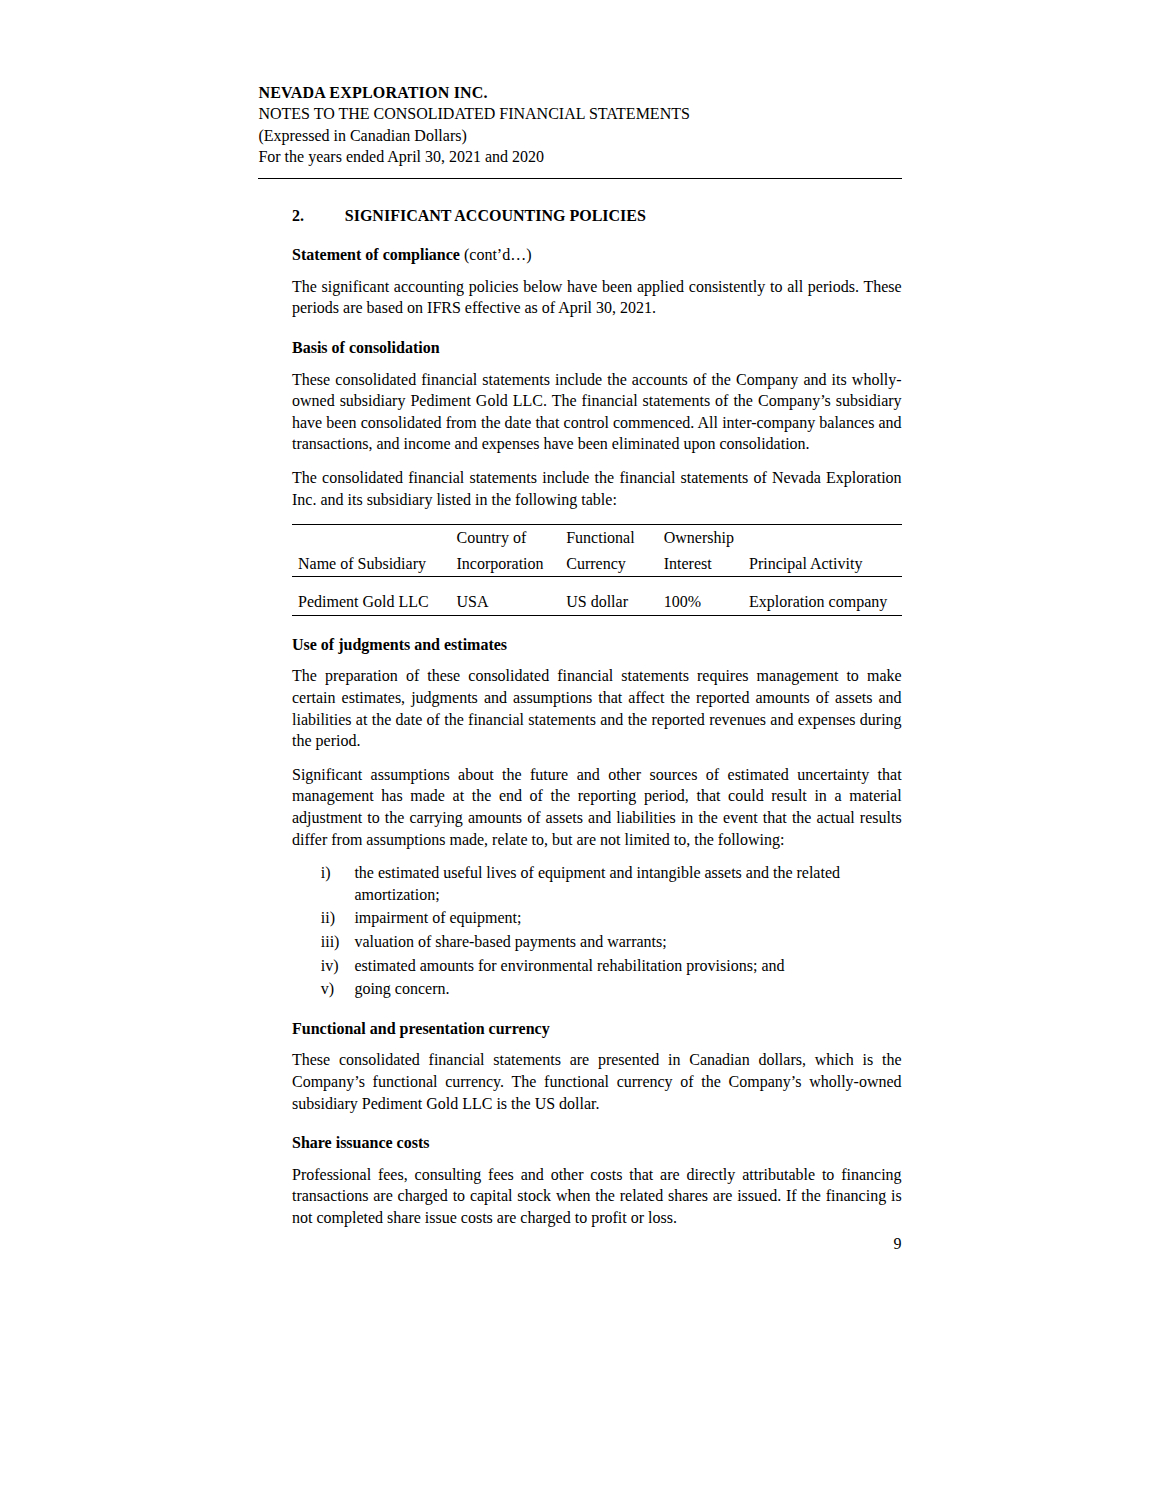NEVADA EXPLORATION INC.
NOTES TO THE CONSOLIDATED FINANCIAL STATEMENTS
(Expressed in Canadian Dollars)
For the years ended April 30, 2021 and 2020
2. SIGNIFICANT ACCOUNTING POLICIES
Statement of compliance (cont’d…)
The significant accounting policies below have been applied consistently to all periods. These periods are based on IFRS effective as of April 30, 2021.
Basis of consolidation
These consolidated financial statements include the accounts of the Company and its wholly-owned subsidiary Pediment Gold LLC. The financial statements of the Company’s subsidiary have been consolidated from the date that control commenced. All inter-company balances and transactions, and income and expenses have been eliminated upon consolidation.
The consolidated financial statements include the financial statements of Nevada Exploration Inc. and its subsidiary listed in the following table:
| | Country of | Functional | Ownership | |
| --- | --- | --- | --- | --- |
| Name of Subsidiary | Incorporation | Currency | Interest | Principal Activity |
| Pediment Gold LLC | USA | US dollar | 100% | Exploration company |
Use of judgments and estimates
The preparation of these consolidated financial statements requires management to make certain estimates, judgments and assumptions that affect the reported amounts of assets and liabilities at the date of the financial statements and the reported revenues and expenses during the period.
Significant assumptions about the future and other sources of estimated uncertainty that management has made at the end of the reporting period, that could result in a material adjustment to the carrying amounts of assets and liabilities in the event that the actual results differ from assumptions made, relate to, but are not limited to, the following:
i) the estimated useful lives of equipment and intangible assets and the related amortization;
ii) impairment of equipment;
iii) valuation of share-based payments and warrants;
iv) estimated amounts for environmental rehabilitation provisions; and
v) going concern.
Functional and presentation currency
These consolidated financial statements are presented in Canadian dollars, which is the Company’s functional currency. The functional currency of the Company’s wholly-owned subsidiary Pediment Gold LLC is the US dollar.
Share issuance costs
Professional fees, consulting fees and other costs that are directly attributable to financing transactions are charged to capital stock when the related shares are issued. If the financing is not completed share issue costs are charged to profit or loss.
9